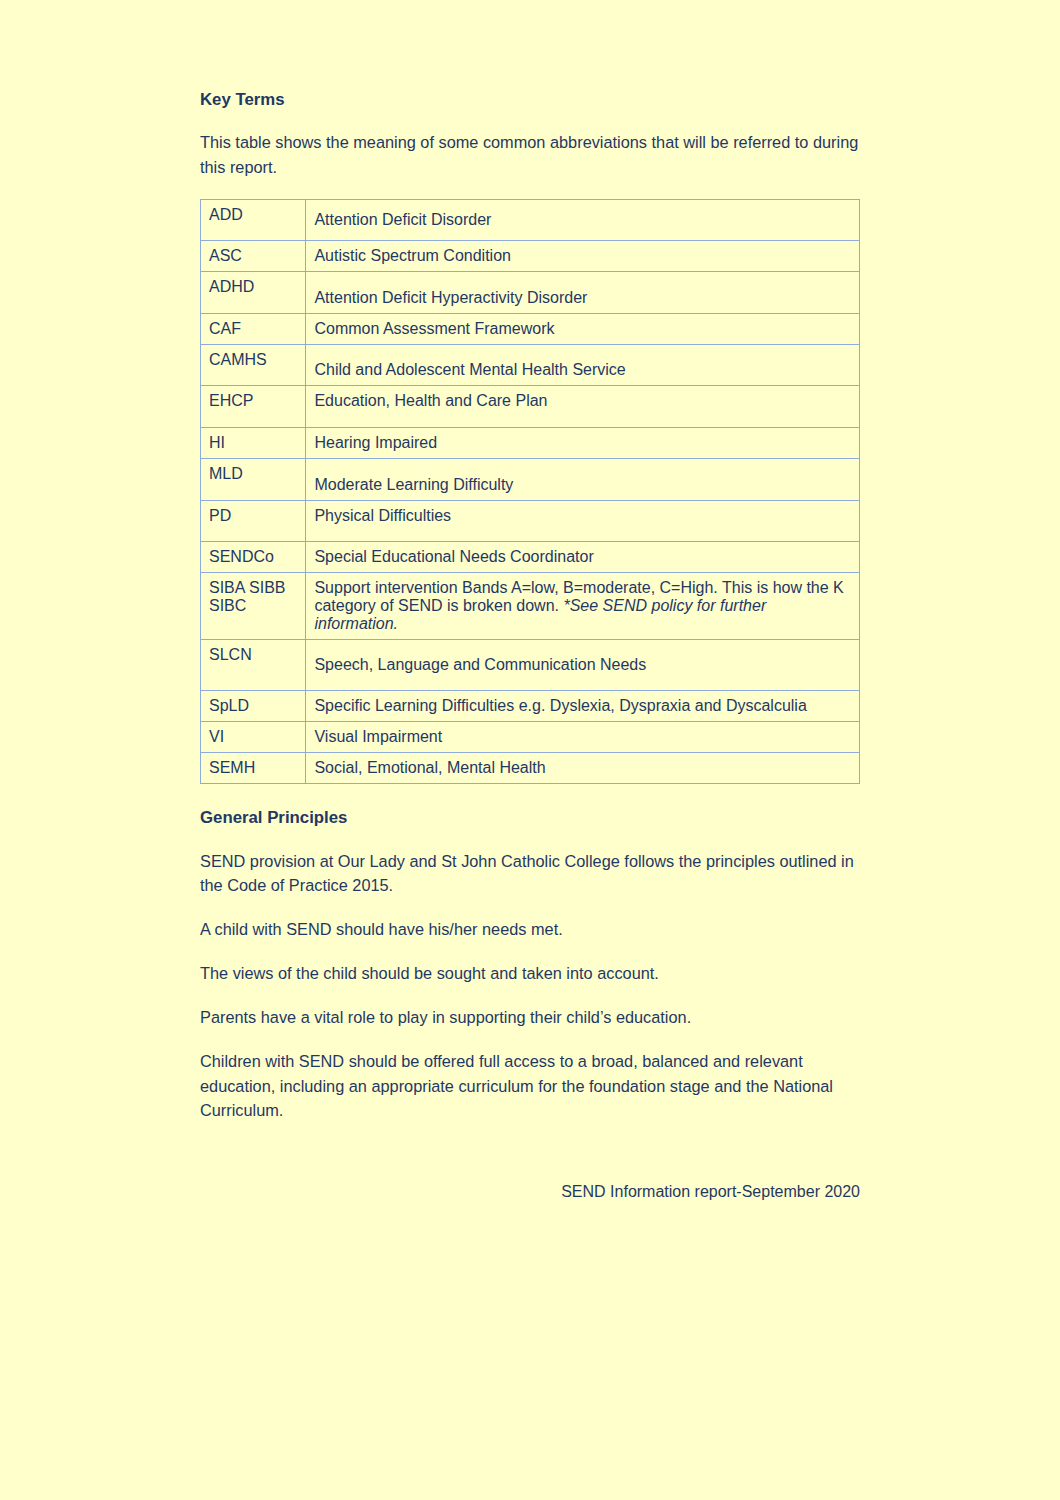Key Terms
This table shows the meaning of some common abbreviations that will be referred to during this report.
| ADD | Attention Deficit Disorder |
| ASC | Autistic Spectrum Condition |
| ADHD | Attention Deficit Hyperactivity Disorder |
| CAF | Common Assessment Framework |
| CAMHS | Child and Adolescent Mental Health Service |
| EHCP | Education, Health and Care Plan |
| HI | Hearing Impaired |
| MLD | Moderate Learning Difficulty |
| PD | Physical Difficulties |
| SENDCo | Special Educational Needs Coordinator |
| SIBA SIBB SIBC | Support intervention Bands A=low, B=moderate, C=High. This is how the K category of SEND is broken down. *See SEND policy for further information. |
| SLCN | Speech, Language and Communication Needs |
| SpLD | Specific Learning Difficulties e.g. Dyslexia, Dyspraxia and Dyscalculia |
| VI | Visual Impairment |
| SEMH | Social, Emotional, Mental Health |
General Principles
SEND provision at Our Lady and St John Catholic College follows the principles outlined in the Code of Practice 2015.
A child with SEND should have his/her needs met.
The views of the child should be sought and taken into account.
Parents have a vital role to play in supporting their child’s education.
Children with SEND should be offered full access to a broad, balanced and relevant education, including an appropriate curriculum for the foundation stage and the National Curriculum.
SEND Information report-September 2020